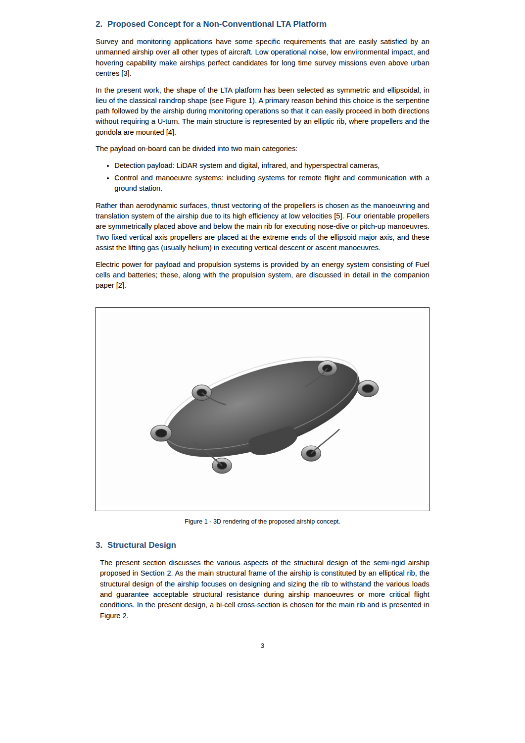2. Proposed Concept for a Non-Conventional LTA Platform
Survey and monitoring applications have some specific requirements that are easily satisfied by an unmanned airship over all other types of aircraft. Low operational noise, low environmental impact, and hovering capability make airships perfect candidates for long time survey missions even above urban centres [3].
In the present work, the shape of the LTA platform has been selected as symmetric and ellipsoidal, in lieu of the classical raindrop shape (see Figure 1). A primary reason behind this choice is the serpentine path followed by the airship during monitoring operations so that it can easily proceed in both directions without requiring a U-turn. The main structure is represented by an elliptic rib, where propellers and the gondola are mounted [4].
The payload on-board can be divided into two main categories:
Detection payload: LiDAR system and digital, infrared, and hyperspectral cameras,
Control and manoeuvre systems: including systems for remote flight and communication with a ground station.
Rather than aerodynamic surfaces, thrust vectoring of the propellers is chosen as the manoeuvring and translation system of the airship due to its high efficiency at low velocities [5]. Four orientable propellers are symmetrically placed above and below the main rib for executing nose-dive or pitch-up manoeuvres. Two fixed vertical axis propellers are placed at the extreme ends of the ellipsoid major axis, and these assist the lifting gas (usually helium) in executing vertical descent or ascent manoeuvres.
Electric power for payload and propulsion systems is provided by an energy system consisting of Fuel cells and batteries; these, along with the propulsion system, are discussed in detail in the companion paper [2].
Figure 1 - 3D rendering of the proposed airship concept.
3. Structural Design
The present section discusses the various aspects of the structural design of the semi-rigid airship proposed in Section 2. As the main structural frame of the airship is constituted by an elliptical rib, the structural design of the airship focuses on designing and sizing the rib to withstand the various loads and guarantee acceptable structural resistance during airship manoeuvres or more critical flight conditions. In the present design, a bi-cell cross-section is chosen for the main rib and is presented in Figure 2.
3